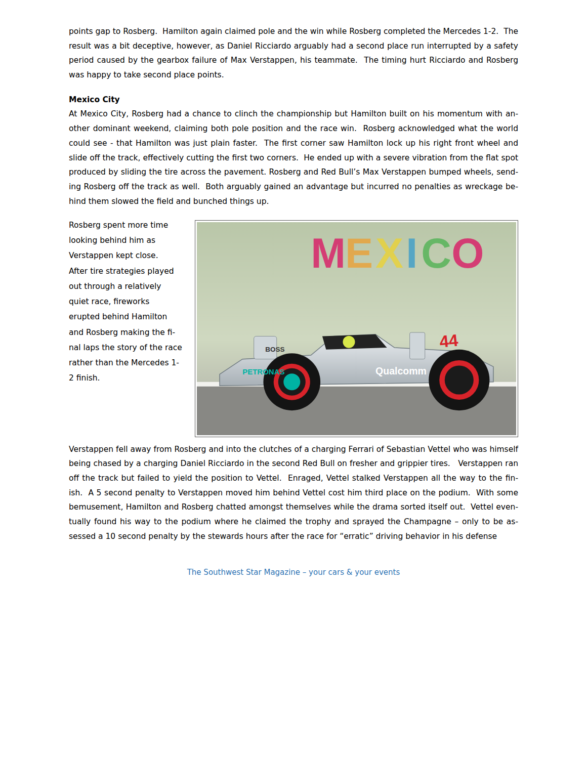points gap to Rosberg. Hamilton again claimed pole and the win while Rosberg completed the Mercedes 1-2. The result was a bit deceptive, however, as Daniel Ricciardo arguably had a second place run interrupted by a safety period caused by the gearbox failure of Max Verstappen, his teammate. The timing hurt Ricciardo and Rosberg was happy to take second place points.
Mexico City
At Mexico City, Rosberg had a chance to clinch the championship but Hamilton built on his momentum with another dominant weekend, claiming both pole position and the race win. Rosberg acknowledged what the world could see - that Hamilton was just plain faster. The first corner saw Hamilton lock up his right front wheel and slide off the track, effectively cutting the first two corners. He ended up with a severe vibration from the flat spot produced by sliding the tire across the pavement. Rosberg and Red Bull’s Max Verstappen bumped wheels, sending Rosberg off the track as well. Both arguably gained an advantage but incurred no penalties as wreckage behind them slowed the field and bunched things up.
Rosberg spent more time looking behind him as Verstappen kept close. After tire strategies played out through a relatively quiet race, fireworks erupted behind Hamilton and Rosberg making the final laps the story of the race rather than the Mercedes 1-2 finish.
Verstappen fell away from Rosberg and into the clutches of a charging Ferrari of Sebastian Vettel who was himself being chased by a charging Daniel Ricciardo in the second Red Bull on fresher and grippier tires. Verstappen ran off the track but failed to yield the position to Vettel. Enraged, Vettel stalked Verstappen all the way to the finish. A 5 second penalty to Verstappen moved him behind Vettel cost him third place on the podium. With some bemusement, Hamilton and Rosberg chatted amongst themselves while the drama sorted itself out. Vettel eventually found his way to the podium where he claimed the trophy and sprayed the Champagne – only to be assessed a 10 second penalty by the stewards hours after the race for “erratic” driving behavior in his defense
The Southwest Star Magazine – your cars & your events